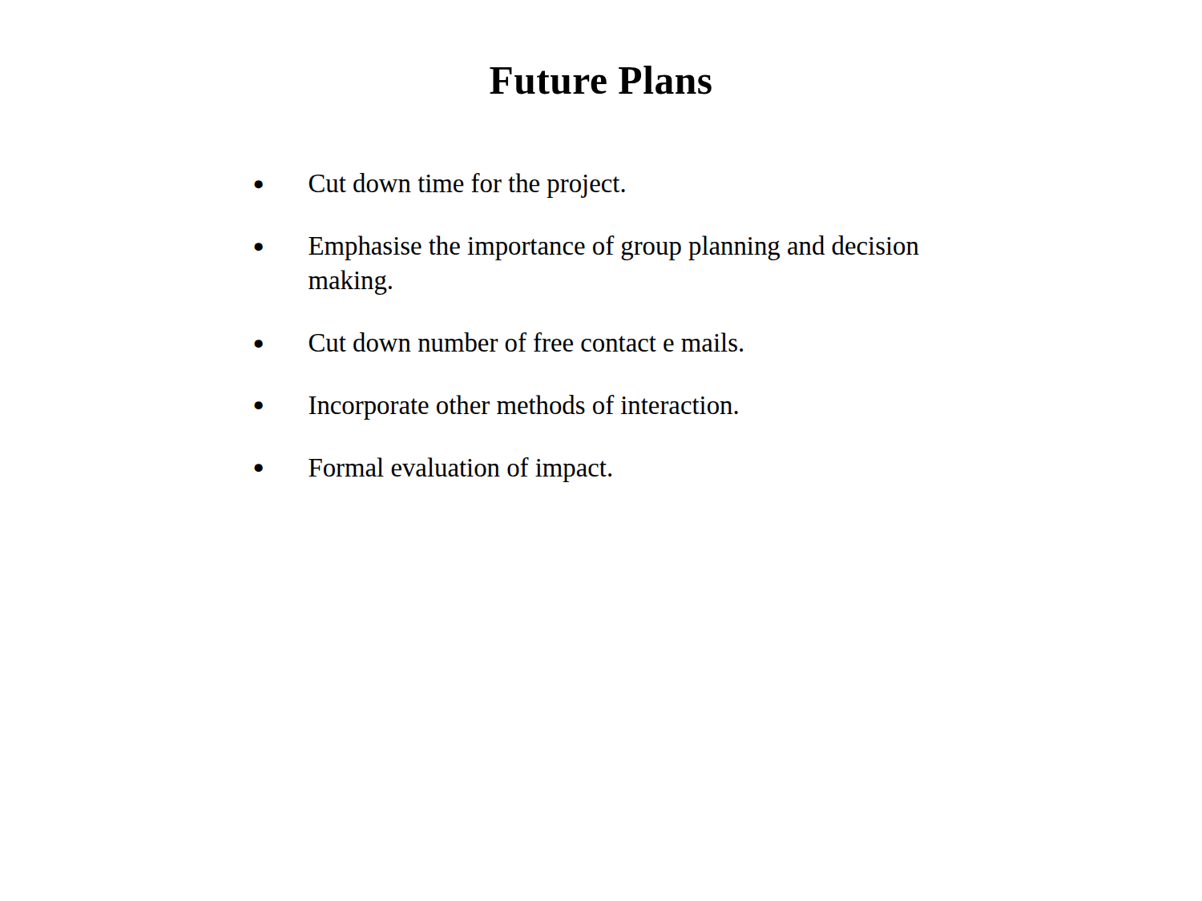Future Plans
Cut down time for the project.
Emphasise the importance of group planning and decision making.
Cut down number of free contact e mails.
Incorporate other methods of interaction.
Formal evaluation of impact.